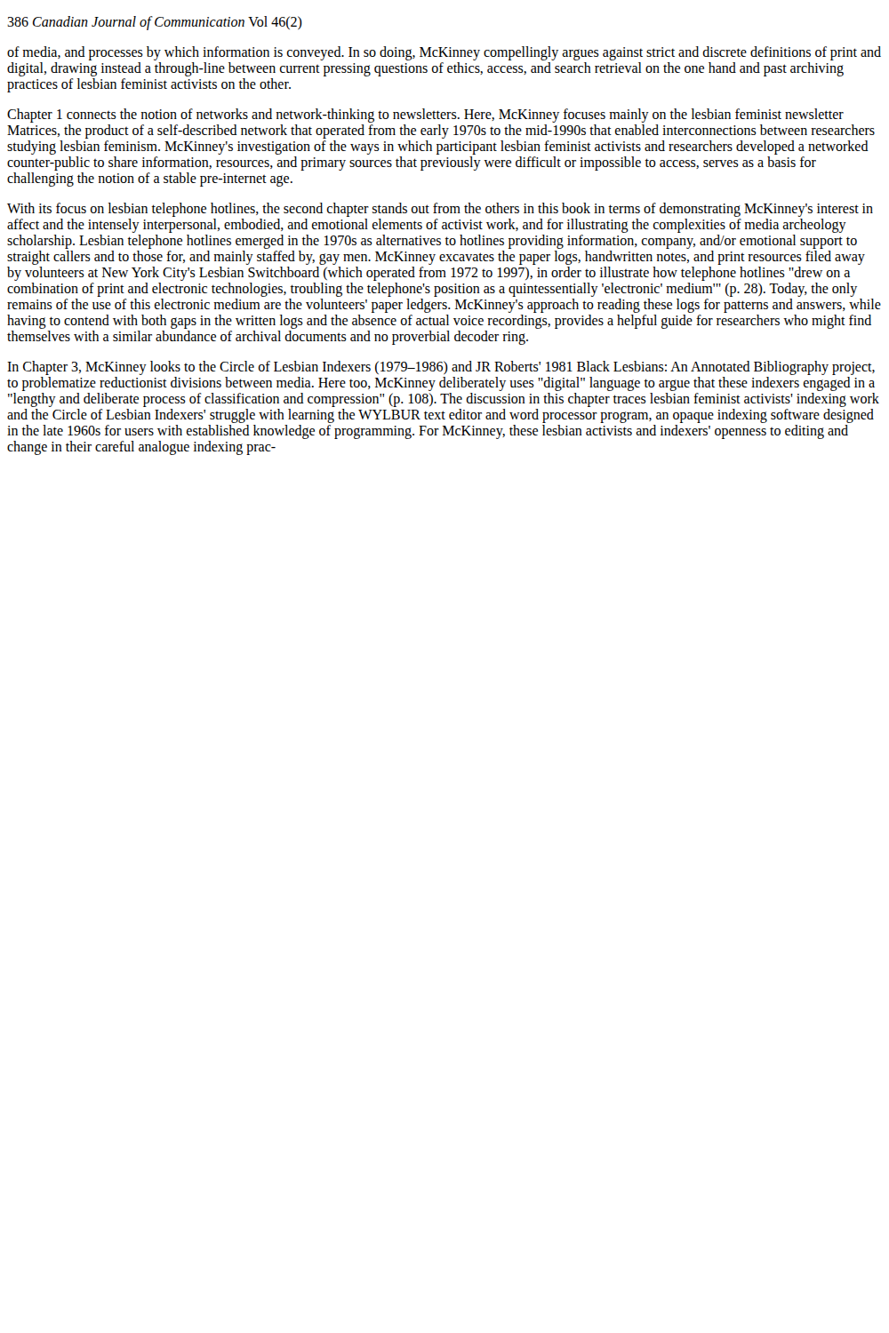386 Canadian Journal of Communication Vol 46(2)
of media, and processes by which information is conveyed. In so doing, McKinney compellingly argues against strict and discrete definitions of print and digital, drawing instead a through-line between current pressing questions of ethics, access, and search retrieval on the one hand and past archiving practices of lesbian feminist activists on the other.
Chapter 1 connects the notion of networks and network-thinking to newsletters. Here, McKinney focuses mainly on the lesbian feminist newsletter Matrices, the product of a self-described network that operated from the early 1970s to the mid-1990s that enabled interconnections between researchers studying lesbian feminism. McKinney's investigation of the ways in which participant lesbian feminist activists and researchers developed a networked counter-public to share information, resources, and primary sources that previously were difficult or impossible to access, serves as a basis for challenging the notion of a stable pre-internet age.
With its focus on lesbian telephone hotlines, the second chapter stands out from the others in this book in terms of demonstrating McKinney's interest in affect and the intensely interpersonal, embodied, and emotional elements of activist work, and for illustrating the complexities of media archeology scholarship. Lesbian telephone hotlines emerged in the 1970s as alternatives to hotlines providing information, company, and/or emotional support to straight callers and to those for, and mainly staffed by, gay men. McKinney excavates the paper logs, handwritten notes, and print resources filed away by volunteers at New York City's Lesbian Switchboard (which operated from 1972 to 1997), in order to illustrate how telephone hotlines "drew on a combination of print and electronic technologies, troubling the telephone's position as a quintessentially 'electronic' medium'" (p. 28). Today, the only remains of the use of this electronic medium are the volunteers' paper ledgers. McKinney's approach to reading these logs for patterns and answers, while having to contend with both gaps in the written logs and the absence of actual voice recordings, provides a helpful guide for researchers who might find themselves with a similar abundance of archival documents and no proverbial decoder ring.
In Chapter 3, McKinney looks to the Circle of Lesbian Indexers (1979–1986) and JR Roberts' 1981 Black Lesbians: An Annotated Bibliography project, to problematize reductionist divisions between media. Here too, McKinney deliberately uses "digital" language to argue that these indexers engaged in a "lengthy and deliberate process of classification and compression" (p. 108). The discussion in this chapter traces lesbian feminist activists' indexing work and the Circle of Lesbian Indexers' struggle with learning the WYLBUR text editor and word processor program, an opaque indexing software designed in the late 1960s for users with established knowledge of programming. For McKinney, these lesbian activists and indexers' openness to editing and change in their careful analogue indexing prac-